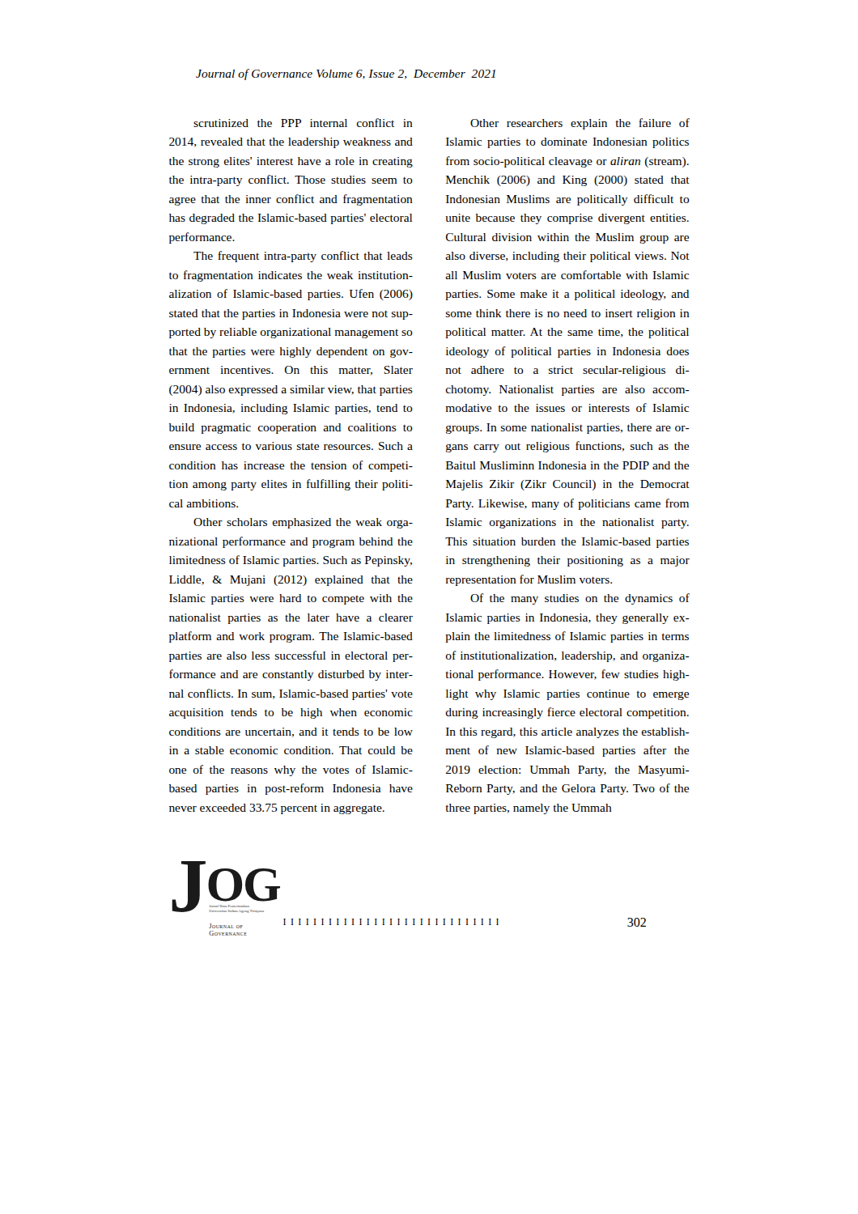Journal of Governance Volume 6, Issue 2, December 2021
scrutinized the PPP internal conflict in 2014, revealed that the leadership weakness and the strong elites' interest have a role in creating the intra-party conflict. Those studies seem to agree that the inner conflict and fragmentation has degraded the Islamic-based parties' electoral performance.
The frequent intra-party conflict that leads to fragmentation indicates the weak institutionalization of Islamic-based parties. Ufen (2006) stated that the parties in Indonesia were not supported by reliable organizational management so that the parties were highly dependent on government incentives. On this matter, Slater (2004) also expressed a similar view, that parties in Indonesia, including Islamic parties, tend to build pragmatic cooperation and coalitions to ensure access to various state resources. Such a condition has increase the tension of competition among party elites in fulfilling their political ambitions.
Other scholars emphasized the weak organizational performance and program behind the limitedness of Islamic parties. Such as Pepinsky, Liddle, & Mujani (2012) explained that the Islamic parties were hard to compete with the nationalist parties as the later have a clearer platform and work program. The Islamic-based parties are also less successful in electoral performance and are constantly disturbed by internal conflicts. In sum, Islamic-based parties' vote acquisition tends to be high when economic conditions are uncertain, and it tends to be low in a stable economic condition. That could be one of the reasons why the votes of Islamic-based parties in post-reform Indonesia have never exceeded 33.75 percent in aggregate.
Other researchers explain the failure of Islamic parties to dominate Indonesian politics from socio-political cleavage or aliran (stream). Menchik (2006) and King (2000) stated that Indonesian Muslims are politically difficult to unite because they comprise divergent entities. Cultural division within the Muslim group are also diverse, including their political views. Not all Muslim voters are comfortable with Islamic parties. Some make it a political ideology, and some think there is no need to insert religion in political matter. At the same time, the political ideology of political parties in Indonesia does not adhere to a strict secular-religious dichotomy. Nationalist parties are also accommodative to the issues or interests of Islamic groups. In some nationalist parties, there are organs carry out religious functions, such as the Baitul Musliminn Indonesia in the PDIP and the Majelis Zikir (Zikr Council) in the Democrat Party. Likewise, many of politicians came from Islamic organizations in the nationalist party. This situation burden the Islamic-based parties in strengthening their positioning as a major representation for Muslim voters.
Of the many studies on the dynamics of Islamic parties in Indonesia, they generally explain the limitedness of Islamic parties in terms of institutionalization, leadership, and organizational performance. However, few studies highlight why Islamic parties continue to emerge during increasingly fierce electoral competition. In this regard, this article analyzes the establishment of new Islamic-based parties after the 2019 election: Ummah Party, the Masyumi-Reborn Party, and the Gelora Party. Two of the three parties, namely the Ummah
JOG
Jurnal Ilmu Pemerintahan
Universitas Sultan Ageng Tirtayasa
Journal of Governance
I I I I I I I I I I I I I I I I I I I I I I I I I I I I I
302